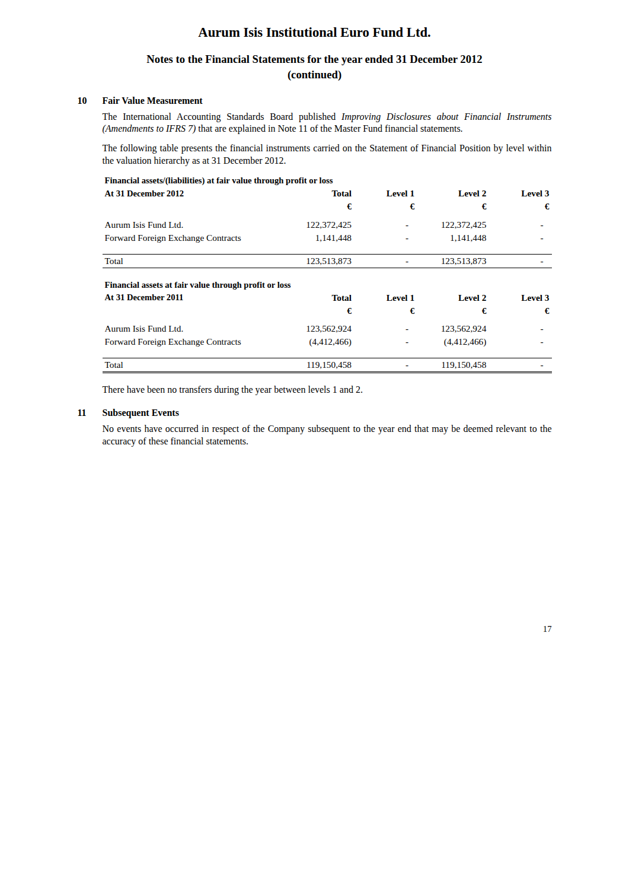Aurum Isis Institutional Euro Fund Ltd.
Notes to the Financial Statements for the year ended 31 December 2012
(continued)
10
Fair Value Measurement
The International Accounting Standards Board published Improving Disclosures about Financial Instruments (Amendments to IFRS 7) that are explained in Note 11 of the Master Fund financial statements.
The following table presents the financial instruments carried on the Statement of Financial Position by level within the valuation hierarchy as at 31 December 2012.
| Financial assets/(liabilities) at fair value through profit or loss |
| At 31 December 2012 | Total | Level 1 | Level 2 | Level 3 |
| | € | € | € | € |
| Aurum Isis Fund Ltd. | 122,372,425 | - | 122,372,425 | - |
| Forward Foreign Exchange Contracts | 1,141,448 | - | 1,141,448 | - |
| Total | 123,513,873 | - | 123,513,873 | - |
| Financial assets at fair value through profit or loss |
| At 31 December 2011 | Total | Level 1 | Level 2 | Level 3 |
| | € | € | € | € |
| Aurum Isis Fund Ltd. | 123,562,924 | - | 123,562,924 | - |
| Forward Foreign Exchange Contracts | (4,412,466) | - | (4,412,466) | - |
| Total | 119,150,458 | - | 119,150,458 | - |
There have been no transfers during the year between levels 1 and 2.
11
Subsequent Events
No events have occurred in respect of the Company subsequent to the year end that may be deemed relevant to the accuracy of these financial statements.
17